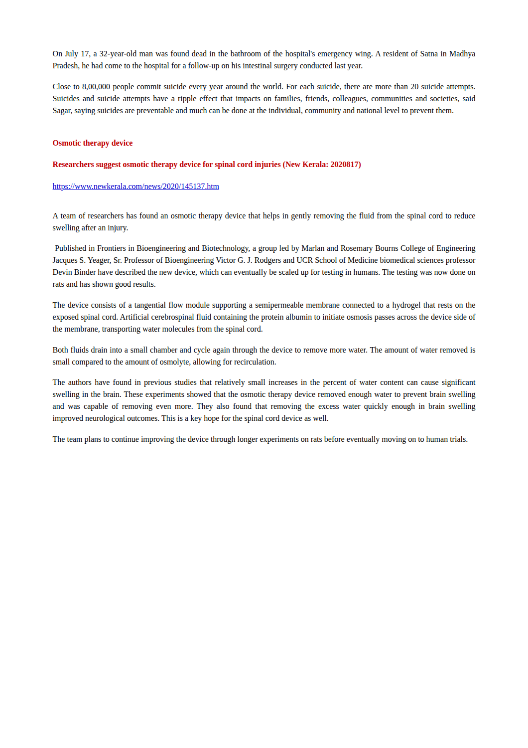On July 17, a 32-year-old man was found dead in the bathroom of the hospital's emergency wing. A resident of Satna in Madhya Pradesh, he had come to the hospital for a follow-up on his intestinal surgery conducted last year.
Close to 8,00,000 people commit suicide every year around the world. For each suicide, there are more than 20 suicide attempts. Suicides and suicide attempts have a ripple effect that impacts on families, friends, colleagues, communities and societies, said Sagar, saying suicides are preventable and much can be done at the individual, community and national level to prevent them.
Osmotic therapy device
Researchers suggest osmotic therapy device for spinal cord injuries (New Kerala: 2020817)
https://www.newkerala.com/news/2020/145137.htm
A team of researchers has found an osmotic therapy device that helps in gently removing the fluid from the spinal cord to reduce swelling after an injury.
Published in Frontiers in Bioengineering and Biotechnology, a group led by Marlan and Rosemary Bourns College of Engineering Jacques S. Yeager, Sr. Professor of Bioengineering Victor G. J. Rodgers and UCR School of Medicine biomedical sciences professor Devin Binder have described the new device, which can eventually be scaled up for testing in humans. The testing was now done on rats and has shown good results.
The device consists of a tangential flow module supporting a semipermeable membrane connected to a hydrogel that rests on the exposed spinal cord. Artificial cerebrospinal fluid containing the protein albumin to initiate osmosis passes across the device side of the membrane, transporting water molecules from the spinal cord.
Both fluids drain into a small chamber and cycle again through the device to remove more water. The amount of water removed is small compared to the amount of osmolyte, allowing for recirculation.
The authors have found in previous studies that relatively small increases in the percent of water content can cause significant swelling in the brain. These experiments showed that the osmotic therapy device removed enough water to prevent brain swelling and was capable of removing even more. They also found that removing the excess water quickly enough in brain swelling improved neurological outcomes. This is a key hope for the spinal cord device as well.
The team plans to continue improving the device through longer experiments on rats before eventually moving on to human trials.